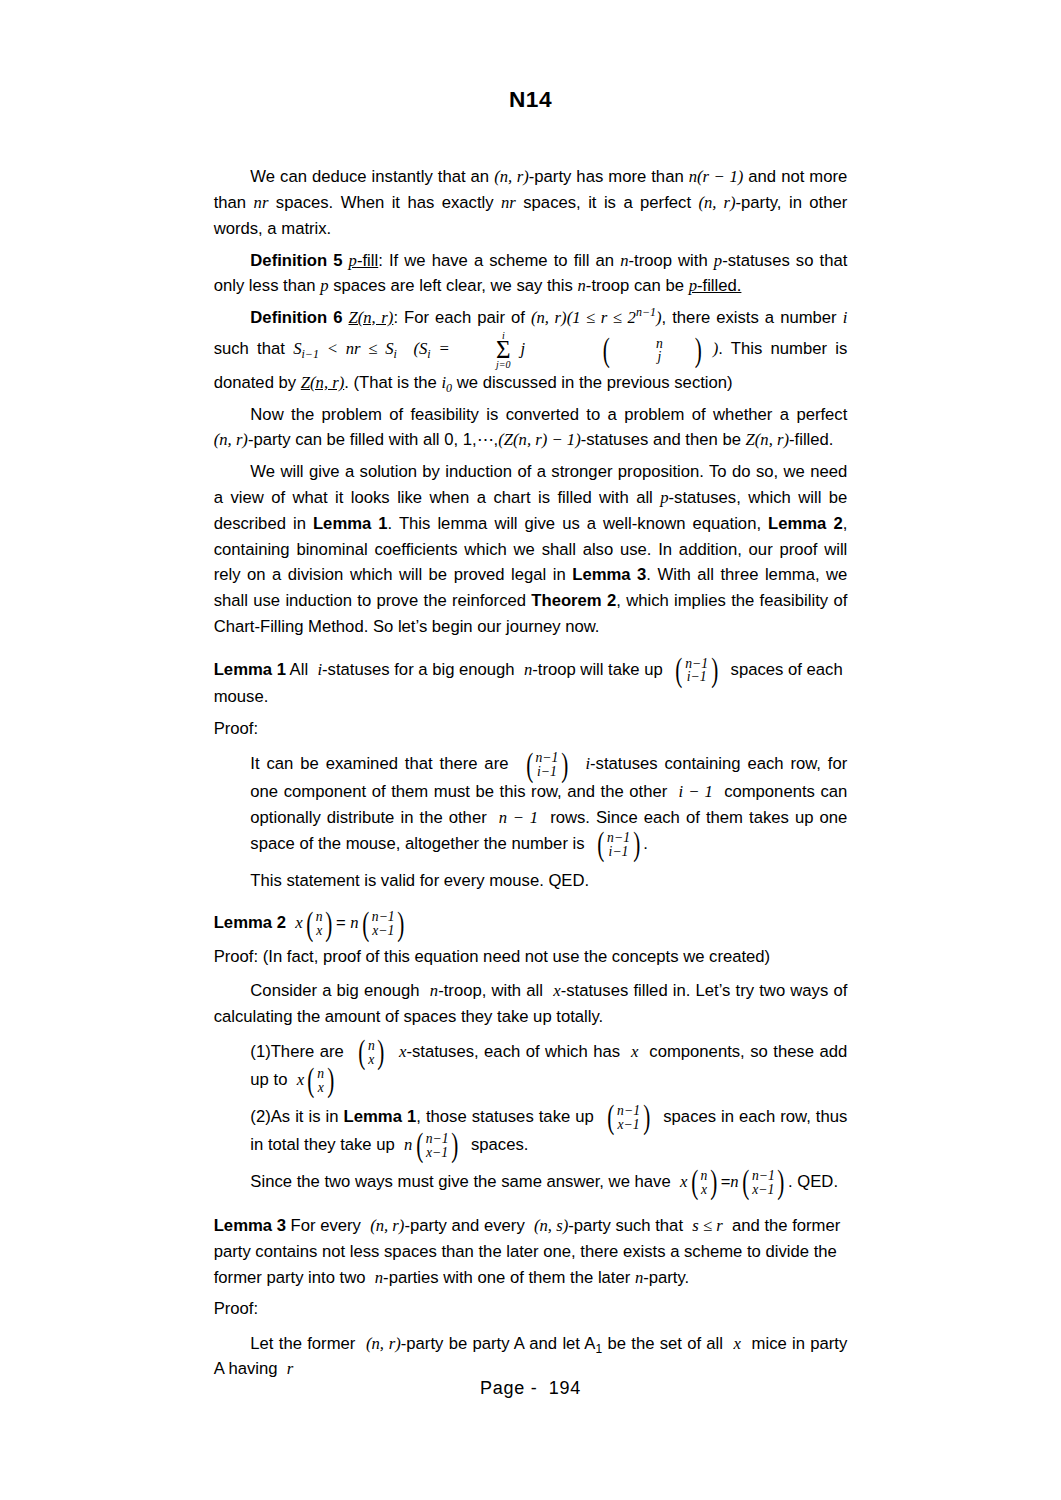N14
We can deduce instantly that an (n, r)-party has more than n(r − 1) and not more than nr spaces. When it has exactly nr spaces, it is a perfect (n, r)-party, in other words, a matrix.
Definition 5 p-fill: If we have a scheme to fill an n-troop with p-statuses so that only less than p spaces are left clear, we say this n-troop can be p-filled.
Definition 6 Z(n, r): For each pair of (n, r)(1 ≤ r ≤ 2n−1), there exists a number i such that Si−1 < nr ≤ Si (Si = iΣj=0 j (nj)). This number is donated by Z(n, r). (That is the i0 we discussed in the previous section)
Now the problem of feasibility is converted to a problem of whether a perfect (n, r)-party can be filled with all 0, 1,⋯,(Z(n, r) − 1)-statuses and then be Z(n, r)-filled.
We will give a solution by induction of a stronger proposition. To do so, we need a view of what it looks like when a chart is filled with all p-statuses, which will be described in Lemma 1. This lemma will give us a well-known equation, Lemma 2, containing binominal coefficients which we shall also use. In addition, our proof will rely on a division which will be proved legal in Lemma 3. With all three lemma, we shall use induction to prove the reinforced Theorem 2, which implies the feasibility of Chart-Filling Method. So let’s begin our journey now.
Lemma 1 All i-statuses for a big enough n-troop will take up (n−1 i−1) spaces of each mouse.
Proof:
It can be examined that there are (n−1 i−1) i-statuses containing each row, for one component of them must be this row, and the other i − 1 components can optionally distribute in the other n − 1 rows. Since each of them takes up one space of the mouse, altogether the number is (n−1 i−1).
This statement is valid for every mouse. QED.
Lemma 2 x(nx)= n(n−1 x−1)
Proof: (In fact, proof of this equation need not use the concepts we created)
Consider a big enough n-troop, with all x-statuses filled in. Let’s try two ways of calculating the amount of spaces they take up totally.
(1)There are (nx) x-statuses, each of which has x components, so these add up to x(nx)
(2)As it is in Lemma 1, those statuses take up (n−1 x−1) spaces in each row, thus in total they take up n(n−1 x−1) spaces.
Since the two ways must give the same answer, we have x(nx)=n(n−1 x−1). QED.
Lemma 3 For every (n, r)-party and every (n, s)-party such that s ≤ r and the former party contains not less spaces than the later one, there exists a scheme to divide the former party into two n-parties with one of them the later n-party.
Proof:
Let the former (n, r)-party be party A and let A1 be the set of all x mice in party A having r
Page - 194